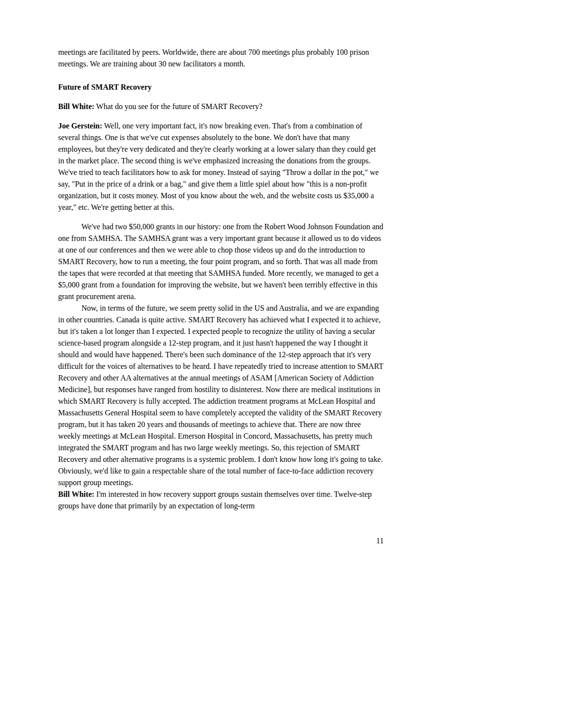meetings are facilitated by peers. Worldwide, there are about 700 meetings plus probably 100 prison meetings. We are training about 30 new facilitators a month.
Future of SMART Recovery
Bill White: What do you see for the future of SMART Recovery?
Joe Gerstein: Well, one very important fact, it's now breaking even. That's from a combination of several things. One is that we've cut expenses absolutely to the bone. We don't have that many employees, but they're very dedicated and they're clearly working at a lower salary than they could get in the market place. The second thing is we've emphasized increasing the donations from the groups. We've tried to teach facilitators how to ask for money. Instead of saying "Throw a dollar in the pot," we say, "Put in the price of a drink or a bag," and give them a little spiel about how "this is a non-profit organization, but it costs money. Most of you know about the web, and the website costs us $35,000 a year," etc. We're getting better at this.
We've had two $50,000 grants in our history: one from the Robert Wood Johnson Foundation and one from SAMHSA. The SAMHSA grant was a very important grant because it allowed us to do videos at one of our conferences and then we were able to chop those videos up and do the introduction to SMART Recovery, how to run a meeting, the four point program, and so forth. That was all made from the tapes that were recorded at that meeting that SAMHSA funded. More recently, we managed to get a $5,000 grant from a foundation for improving the website, but we haven't been terribly effective in this grant procurement arena.
Now, in terms of the future, we seem pretty solid in the US and Australia, and we are expanding in other countries. Canada is quite active. SMART Recovery has achieved what I expected it to achieve, but it's taken a lot longer than I expected. I expected people to recognize the utility of having a secular science-based program alongside a 12-step program, and it just hasn't happened the way I thought it should and would have happened. There's been such dominance of the 12-step approach that it's very difficult for the voices of alternatives to be heard. I have repeatedly tried to increase attention to SMART Recovery and other AA alternatives at the annual meetings of ASAM [American Society of Addiction Medicine], but responses have ranged from hostility to disinterest. Now there are medical institutions in which SMART Recovery is fully accepted. The addiction treatment programs at McLean Hospital and Massachusetts General Hospital seem to have completely accepted the validity of the SMART Recovery program, but it has taken 20 years and thousands of meetings to achieve that. There are now three weekly meetings at McLean Hospital. Emerson Hospital in Concord, Massachusetts, has pretty much integrated the SMART program and has two large weekly meetings. So, this rejection of SMART Recovery and other alternative programs is a systemic problem. I don't know how long it's going to take. Obviously, we'd like to gain a respectable share of the total number of face-to-face addiction recovery support group meetings.
Bill White: I'm interested in how recovery support groups sustain themselves over time. Twelve-step groups have done that primarily by an expectation of long-term
11